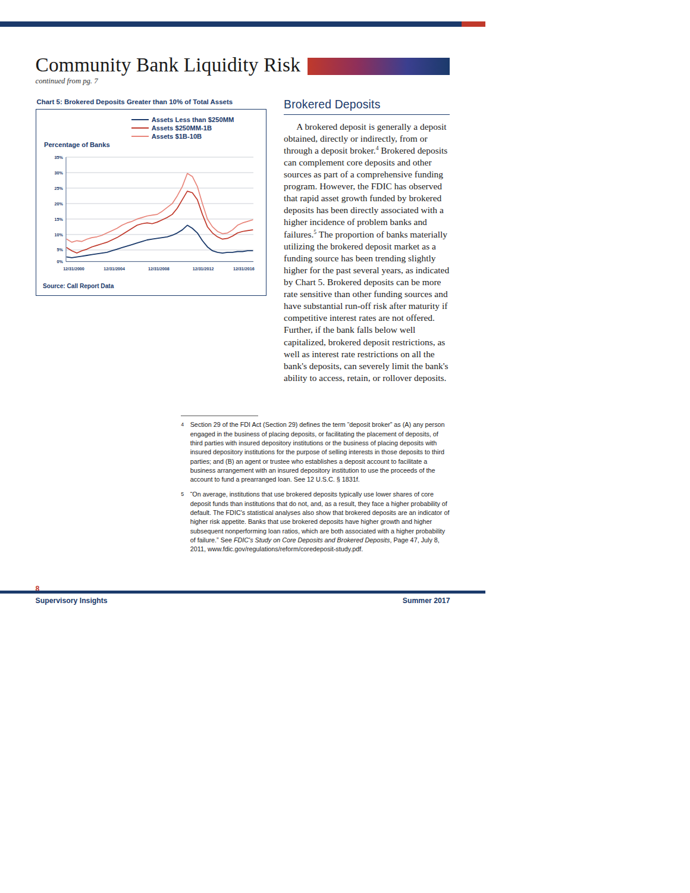Community Bank Liquidity Risk
continued from pg. 7
Chart 5: Brokered Deposits Greater than 10% of Total Assets
Assets Less than $250MM
Assets $250MM-1B
Assets $1B-10B
Percentage of Banks
35% 30% 25% 20% 15% 10% 5% 0% 12/31/2000 12/31/2004 12/31/2008 12/31/2012 12/31/2016
Source: Call Report Data
Brokered Deposits
A brokered deposit is generally a deposit obtained, directly or indirectly, from or through a deposit broker.4 Brokered deposits can complement core deposits and other sources as part of a comprehensive funding program. However, the FDIC has observed that rapid asset growth funded by brokered deposits has been directly associated with a higher incidence of problem banks and failures.5 The proportion of banks materially utilizing the brokered deposit market as a funding source has been trending slightly higher for the past several years, as indicated by Chart 5. Brokered deposits can be more rate sensitive than other funding sources and have substantial run-off risk after maturity if competitive interest rates are not offered. Further, if the bank falls below well capitalized, brokered deposit restrictions, as well as interest rate restrictions on all the bank's deposits, can severely limit the bank's ability to access, retain, or rollover deposits.
4
Section 29 of the FDI Act (Section 29) defines the term “deposit broker” as (A) any person engaged in the business of placing deposits, or facilitating the placement of deposits, of third parties with insured depository institutions or the business of placing deposits with insured depository institutions for the purpose of selling interests in those deposits to third parties; and (B) an agent or trustee who establishes a deposit account to facilitate a business arrangement with an insured depository institution to use the proceeds of the account to fund a prearranged loan. See 12 U.S.C. § 1831f.
5
“On average, institutions that use brokered deposits typically use lower shares of core deposit funds than institutions that do not, and, as a result, they face a higher probability of default. The FDIC's statistical analyses also show that brokered deposits are an indicator of higher risk appetite. Banks that use brokered deposits have higher growth and higher subsequent nonperforming loan ratios, which are both associated with a higher probability of failure.” See FDIC's Study on Core Deposits and Brokered Deposits, Page 47, July 8, 2011, www.fdic.gov/regulations/reform/coredeposit-study.pdf.
8
Supervisory Insights Summer 2017